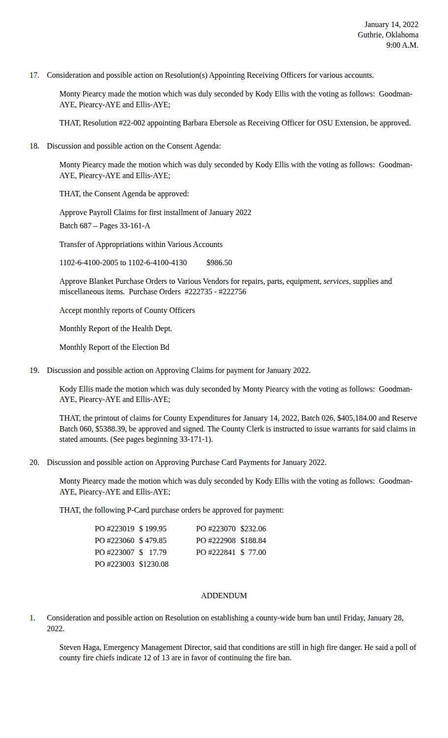January 14, 2022
Guthrie, Oklahoma
9:00 A.M.
17.
Consideration and possible action on Resolution(s) Appointing Receiving Officers for various accounts.
Monty Piearcy made the motion which was duly seconded by Kody Ellis with the voting as follows: Goodman-AYE, Piearcy-AYE and Ellis-AYE;
THAT, Resolution #22-002 appointing Barbara Ebersole as Receiving Officer for OSU Extension, be approved.
18.
Discussion and possible action on the Consent Agenda:
Monty Piearcy made the motion which was duly seconded by Kody Ellis with the voting as follows: Goodman-AYE, Piearcy-AYE and Ellis-AYE;
THAT, the Consent Agenda be approved:
Approve Payroll Claims for first installment of January 2022
Batch 687 – Pages 33-161-A
Transfer of Appropriations within Various Accounts
1102-6-4100-2005 to 1102-6-4100-4130 $986.50
Approve Blanket Purchase Orders to Various Vendors for repairs, parts, equipment, services, supplies and miscellaneous items. Purchase Orders #222735 - #222756
Accept monthly reports of County Officers
Monthly Report of the Health Dept.
Monthly Report of the Election Bd
19.
Discussion and possible action on Approving Claims for payment for January 2022.
Kody Ellis made the motion which was duly seconded by Monty Piearcy with the voting as follows: Goodman-AYE, Piearcy-AYE and Ellis-AYE;
THAT, the printout of claims for County Expenditures for January 14, 2022, Batch 026, $405,184.00 and Reserve Batch 060, $5388.39, be approved and signed. The County Clerk is instructed to issue warrants for said claims in stated amounts. (See pages beginning 33-171-1).
20.
Discussion and possible action on Approving Purchase Card Payments for January 2022.
Monty Piearcy made the motion which was duly seconded by Kody Ellis with the voting as follows: Goodman-AYE, Piearcy-AYE and Ellis-AYE;
THAT, the following P-Card purchase orders be approved for payment:
| PO #223019 | $ 199.95 | PO #223070 | $232.06 |
| PO #223060 | $ 479.85 | PO #222908 | $188.84 |
| PO #223007 | $ 17.79 | PO #222841 | $ 77.00 |
| PO #223003 | $1230.08 | | |
ADDENDUM
1.
Consideration and possible action on Resolution on establishing a county-wide burn ban until Friday, January 28, 2022.
Steven Haga, Emergency Management Director, said that conditions are still in high fire danger. He said a poll of county fire chiefs indicate 12 of 13 are in favor of continuing the fire ban.